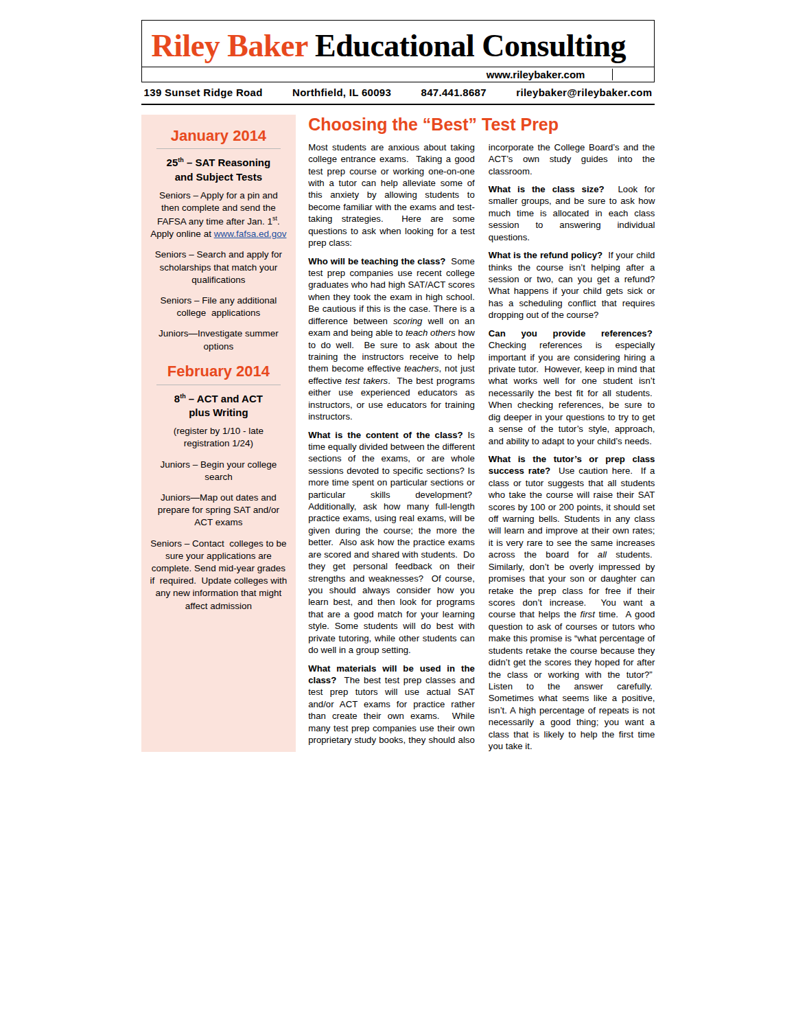Riley Baker Educational Consulting
www.rileybaker.com
139 Sunset Ridge Road Northfield, IL 60093 847.441.8687 rileybaker@rileybaker.com
January 2014
25th – SAT Reasoning
and Subject Tests
Seniors – Apply for a pin and then complete and send the FAFSA any time after Jan. 1st. Apply online at www.fafsa.ed.gov
Seniors – Search and apply for scholarships that match your qualifications
Seniors – File any additional college applications
Juniors—Investigate summer options
February 2014
8th – ACT and ACT
plus Writing
(register by 1/10 - late registration 1/24)
Juniors – Begin your college search
Juniors—Map out dates and prepare for spring SAT and/or ACT exams
Seniors – Contact colleges to be sure your applications are complete. Send mid-year grades if required. Update colleges with any new information that might affect admission
Choosing the “Best” Test Prep
Most students are anxious about taking college entrance exams. Taking a good test prep course or working one-on-one with a tutor can help alleviate some of this anxiety by allowing students to become familiar with the exams and test-taking strategies. Here are some questions to ask when looking for a test prep class:
Who will be teaching the class? Some test prep companies use recent college graduates who had high SAT/ACT scores when they took the exam in high school. Be cautious if this is the case. There is a difference between scoring well on an exam and being able to teach others how to do well. Be sure to ask about the training the instructors receive to help them become effective teachers, not just effective test takers. The best programs either use experienced educators as instructors, or use educators for training instructors.
What is the content of the class? Is time equally divided between the different sections of the exams, or are whole sessions devoted to specific sections? Is more time spent on particular sections or particular skills development? Additionally, ask how many full-length practice exams, using real exams, will be given during the course; the more the better. Also ask how the practice exams are scored and shared with students. Do they get personal feedback on their strengths and weaknesses? Of course, you should always consider how you learn best, and then look for programs that are a good match for your learning style. Some students will do best with private tutoring, while other students can do well in a group setting.
What materials will be used in the class? The best test prep classes and test prep tutors will use actual SAT and/or ACT exams for practice rather than create their own exams. While many test prep companies use their own proprietary study books, they should also incorporate the College Board’s and the ACT’s own study guides into the classroom.
What is the class size? Look for smaller groups, and be sure to ask how much time is allocated in each class session to answering individual questions.
What is the refund policy? If your child thinks the course isn’t helping after a session or two, can you get a refund? What happens if your child gets sick or has a scheduling conflict that requires dropping out of the course?
Can you provide references? Checking references is especially important if you are considering hiring a private tutor. However, keep in mind that what works well for one student isn’t necessarily the best fit for all students. When checking references, be sure to dig deeper in your questions to try to get a sense of the tutor’s style, approach, and ability to adapt to your child’s needs.
What is the tutor’s or prep class success rate? Use caution here. If a class or tutor suggests that all students who take the course will raise their SAT scores by 100 or 200 points, it should set off warning bells. Students in any class will learn and improve at their own rates; it is very rare to see the same increases across the board for all students. Similarly, don’t be overly impressed by promises that your son or daughter can retake the prep class for free if their scores don’t increase. You want a course that helps the first time. A good question to ask of courses or tutors who make this promise is “what percentage of students retake the course because they didn’t get the scores they hoped for after the class or working with the tutor?” Listen to the answer carefully. Sometimes what seems like a positive, isn’t. A high percentage of repeats is not necessarily a good thing; you want a class that is likely to help the first time you take it.